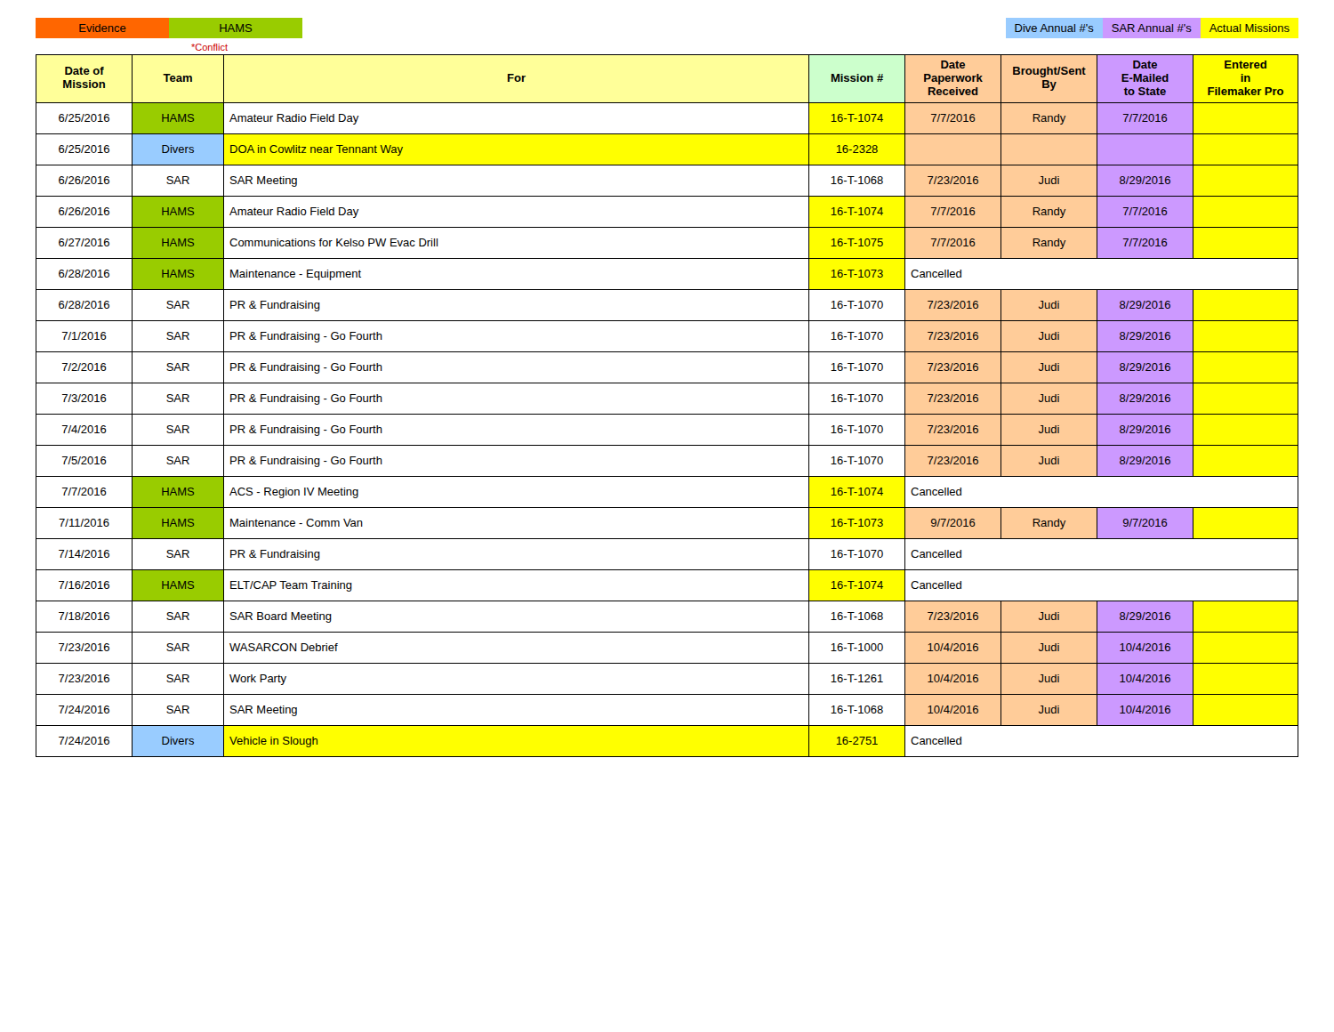Evidence HAMS
Dive Annual #'s SAR Annual #'s Actual Missions
*Conflict
| Date of Mission | Team | For | Mission # | Date Paperwork Received | Brought/Sent By | Date E-Mailed to State | Entered in Filemaker Pro |
| --- | --- | --- | --- | --- | --- | --- | --- |
| 6/25/2016 | HAMS | Amateur Radio Field Day | 16-T-1074 | 7/7/2016 | Randy | 7/7/2016 | |
| 6/25/2016 | Divers | DOA in Cowlitz near Tennant Way | 16-2328 | | | | |
| 6/26/2016 | SAR | SAR Meeting | 16-T-1068 | 7/23/2016 | Judi | 8/29/2016 | |
| 6/26/2016 | HAMS | Amateur Radio Field Day | 16-T-1074 | 7/7/2016 | Randy | 7/7/2016 | |
| 6/27/2016 | HAMS | Communications for Kelso PW Evac Drill | 16-T-1075 | 7/7/2016 | Randy | 7/7/2016 | |
| 6/28/2016 | HAMS | Maintenance - Equipment | 16-T-1073 | Cancelled |
| 6/28/2016 | SAR | PR & Fundraising | 16-T-1070 | 7/23/2016 | Judi | 8/29/2016 | |
| 7/1/2016 | SAR | PR & Fundraising - Go Fourth | 16-T-1070 | 7/23/2016 | Judi | 8/29/2016 | |
| 7/2/2016 | SAR | PR & Fundraising - Go Fourth | 16-T-1070 | 7/23/2016 | Judi | 8/29/2016 | |
| 7/3/2016 | SAR | PR & Fundraising - Go Fourth | 16-T-1070 | 7/23/2016 | Judi | 8/29/2016 | |
| 7/4/2016 | SAR | PR & Fundraising - Go Fourth | 16-T-1070 | 7/23/2016 | Judi | 8/29/2016 | |
| 7/5/2016 | SAR | PR & Fundraising - Go Fourth | 16-T-1070 | 7/23/2016 | Judi | 8/29/2016 | |
| 7/7/2016 | HAMS | ACS - Region IV Meeting | 16-T-1074 | Cancelled |
| 7/11/2016 | HAMS | Maintenance - Comm Van | 16-T-1073 | 9/7/2016 | Randy | 9/7/2016 | |
| 7/14/2016 | SAR | PR & Fundraising | 16-T-1070 | Cancelled |
| 7/16/2016 | HAMS | ELT/CAP Team Training | 16-T-1074 | Cancelled |
| 7/18/2016 | SAR | SAR Board Meeting | 16-T-1068 | 7/23/2016 | Judi | 8/29/2016 | |
| 7/23/2016 | SAR | WASARCON Debrief | 16-T-1000 | 10/4/2016 | Judi | 10/4/2016 | |
| 7/23/2016 | SAR | Work Party | 16-T-1261 | 10/4/2016 | Judi | 10/4/2016 | |
| 7/24/2016 | SAR | SAR Meeting | 16-T-1068 | 10/4/2016 | Judi | 10/4/2016 | |
| 7/24/2016 | Divers | Vehicle in Slough | 16-2751 | Cancelled |